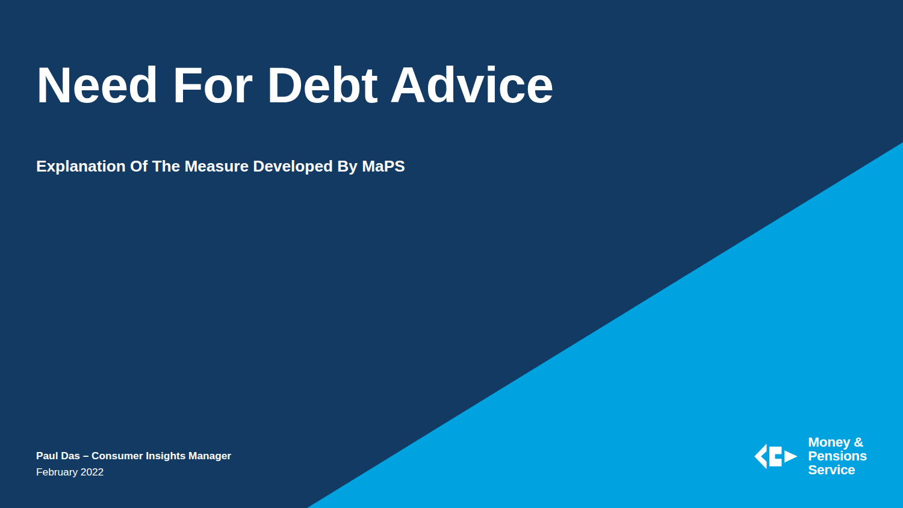Need For Debt Advice
Explanation Of The Measure Developed By MaPS
Paul Das – Consumer Insights Manager February 2022
Money & Pensions Service